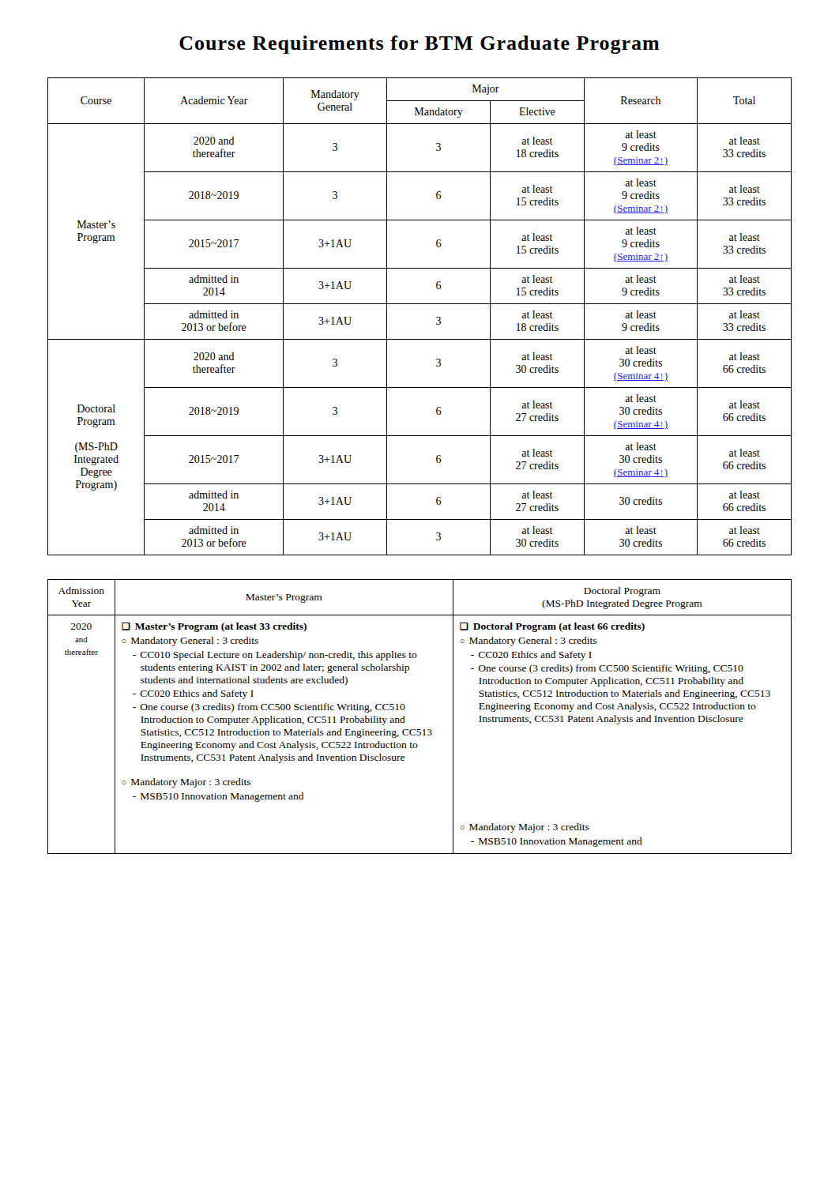Course Requirements for BTM Graduate Program
| Course | Academic Year | Mandatory General | Major | Research | Total |
| --- | --- | --- | --- | --- | --- |
| Mandatory | Elective |
| Masterʼs Program | 2020 and thereafter | 3 | 3 | at least 18 credits | at least 9 credits (Seminar 2↑) | at least 33 credits |
| 2018~2019 | 3 | 6 | at least 15 credits | at least 9 credits (Seminar 2↑) | at least 33 credits |
| 2015~2017 | 3+1AU | 6 | at least 15 credits | at least 9 credits (Seminar 2↑) | at least 33 credits |
| admitted in 2014 | 3+1AU | 6 | at least 15 credits | at least 9 credits | at least 33 credits |
| admitted in 2013 or before | 3+1AU | 3 | at least 18 credits | at least 9 credits | at least 33 credits |
| Doctoral Program (MS-PhD Integrated Degree Program) | 2020 and thereafter | 3 | 3 | at least 30 credits | at least 30 credits (Seminar 4↑) | at least 66 credits |
| 2018~2019 | 3 | 6 | at least 27 credits | at least 30 credits (Seminar 4↑) | at least 66 credits |
| 2015~2017 | 3+1AU | 6 | at least 27 credits | at least 30 credits (Seminar 4↑) | at least 66 credits |
| admitted in 2014 | 3+1AU | 6 | at least 27 credits | 30 credits | at least 66 credits |
| admitted in 2013 or before | 3+1AU | 3 | at least 30 credits | at least 30 credits | at least 66 credits |
| Admission Year | Master’s Program | Doctoral Program (MS-PhD Integrated Degree Program |
| --- | --- | --- |
| 2020 and thereafter | Master’s Program (at least 33 credits) Mandatory General : 3 credits CC010 Special Lecture on Leadership/ non-credit, this applies to students entering KAIST in 2002 and later; general scholarship students and international students are excluded) CC020 Ethics and Safety I One course (3 credits) from CC500 Scientific Writing, CC510 Introduction to Computer Application, CC511 Probability and Statistics, CC512 Introduction to Materials and Engineering, CC513 Engineering Economy and Cost Analysis, CC522 Introduction to Instruments, CC531 Patent Analysis and Invention Disclosure Mandatory Major : 3 credits MSB510 Innovation Management and | Doctoral Program (at least 66 credits) Mandatory General : 3 credits CC020 Ethics and Safety I One course (3 credits) from CC500 Scientific Writing, CC510 Introduction to Computer Application, CC511 Probability and Statistics, CC512 Introduction to Materials and Engineering, CC513 Engineering Economy and Cost Analysis, CC522 Introduction to Instruments, CC531 Patent Analysis and Invention Disclosure Mandatory Major : 3 credits MSB510 Innovation Management and |